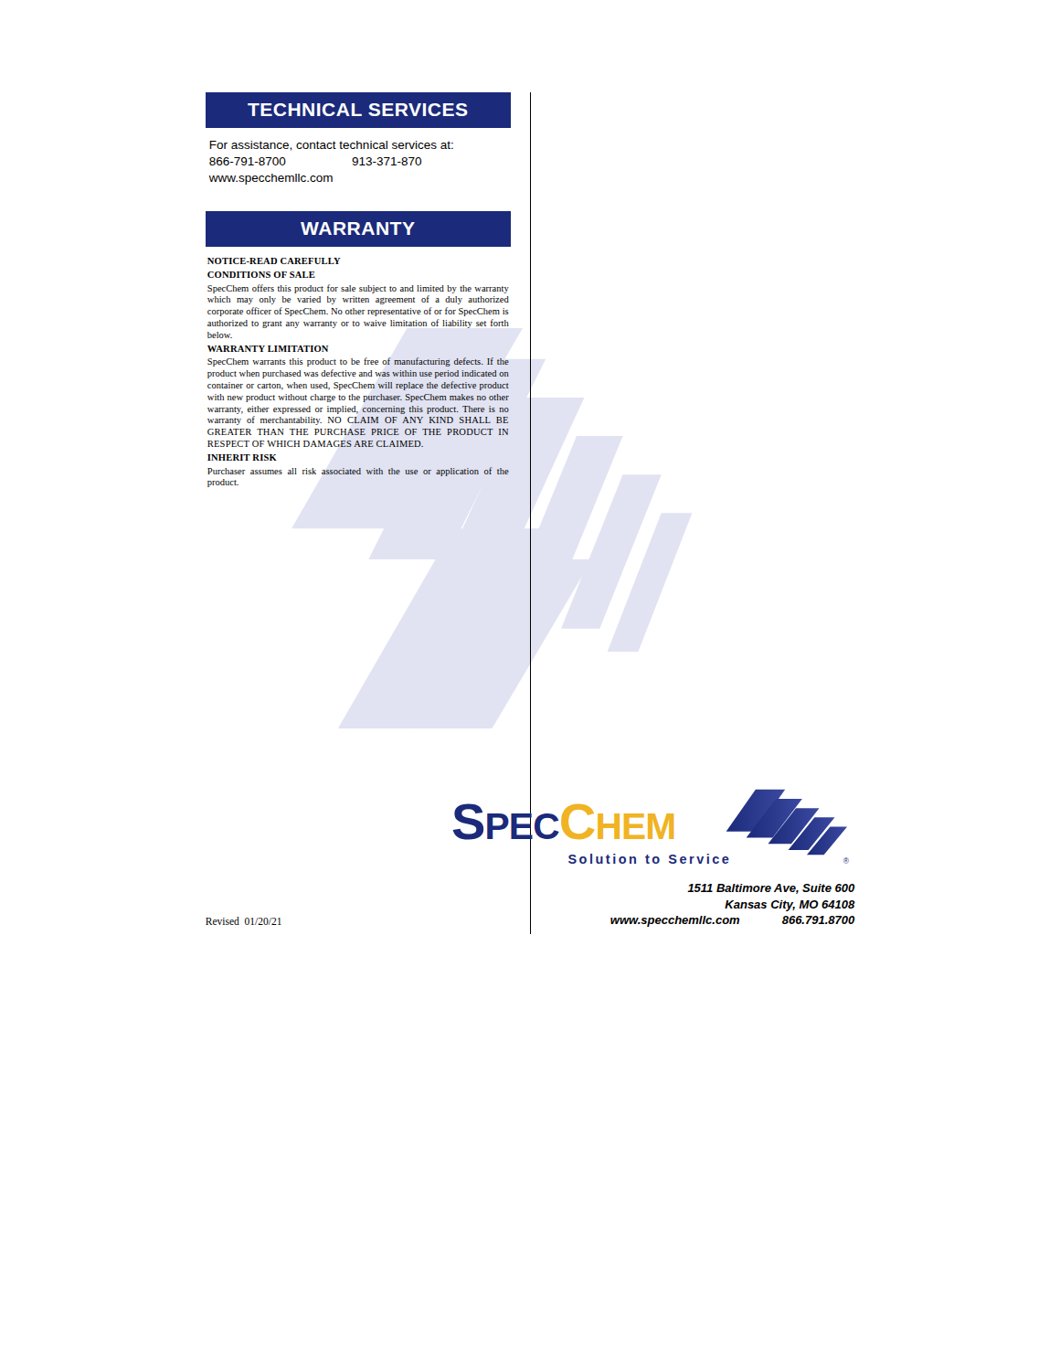TECHNICAL SERVICES
For assistance, contact technical services at:
866-791-8700913-371-870 www.specchemllc.com
WARRANTY
NOTICE-READ CAREFULLY
CONDITIONS OF SALE
SpecChem offers this product for sale subject to and limited by the warranty which may only be varied by written agreement of a duly authorized corporate officer of SpecChem. No other representative of or for SpecChem is authorized to grant any warranty or to waive limitation of liability set forth below.
WARRANTY LIMITATION
SpecChem warrants this product to be free of manufacturing defects. If the product when purchased was defective and was within use period indicated on container or carton, when used, SpecChem will replace the defective product with new product without charge to the purchaser. SpecChem makes no other warranty, either expressed or implied, concerning this product. There is no warranty of merchantability. NO CLAIM OF ANY KIND SHALL BE GREATER THAN THE PURCHASE PRICE OF THE PRODUCT IN RESPECT OF WHICH DAMAGES ARE CLAIMED.
INHERIT RISK
Purchaser assumes all risk associated with the use or application of the product.
SPECCHEM Solution to Service ®
1511 Baltimore Ave, Suite 600
Kansas City, MO 64108
www.specchemllc.com 866.791.8700
Revised 01/20/21